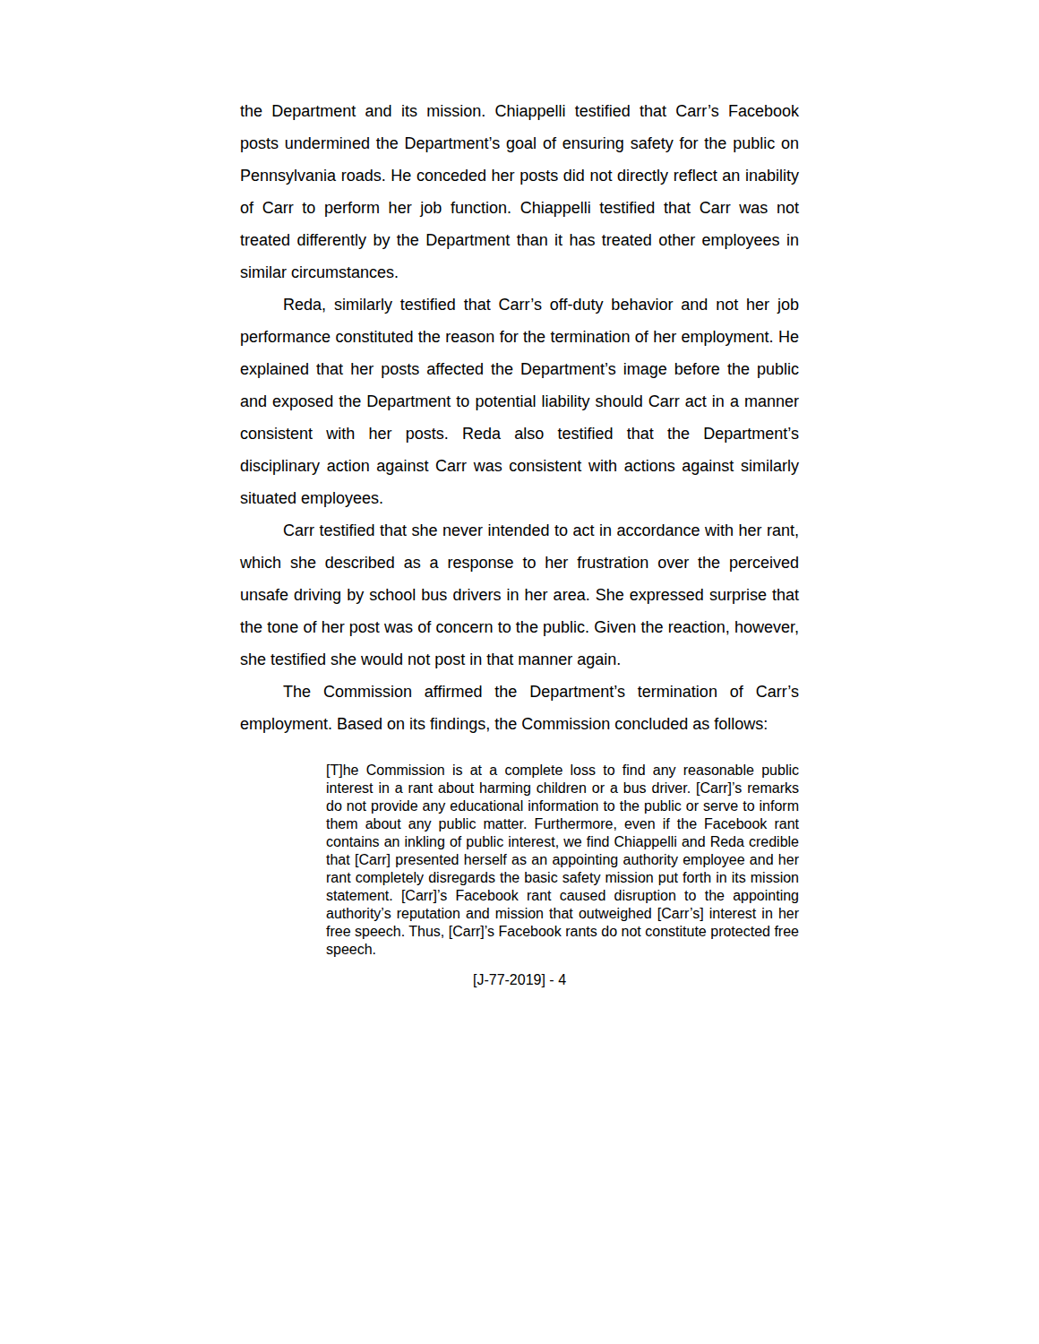the Department and its mission. Chiappelli testified that Carr’s Facebook posts undermined the Department’s goal of ensuring safety for the public on Pennsylvania roads. He conceded her posts did not directly reflect an inability of Carr to perform her job function. Chiappelli testified that Carr was not treated differently by the Department than it has treated other employees in similar circumstances.
Reda, similarly testified that Carr’s off-duty behavior and not her job performance constituted the reason for the termination of her employment. He explained that her posts affected the Department’s image before the public and exposed the Department to potential liability should Carr act in a manner consistent with her posts. Reda also testified that the Department’s disciplinary action against Carr was consistent with actions against similarly situated employees.
Carr testified that she never intended to act in accordance with her rant, which she described as a response to her frustration over the perceived unsafe driving by school bus drivers in her area. She expressed surprise that the tone of her post was of concern to the public. Given the reaction, however, she testified she would not post in that manner again.
The Commission affirmed the Department’s termination of Carr’s employment. Based on its findings, the Commission concluded as follows:
[T]he Commission is at a complete loss to find any reasonable public interest in a rant about harming children or a bus driver. [Carr]’s remarks do not provide any educational information to the public or serve to inform them about any public matter. Furthermore, even if the Facebook rant contains an inkling of public interest, we find Chiappelli and Reda credible that [Carr] presented herself as an appointing authority employee and her rant completely disregards the basic safety mission put forth in its mission statement. [Carr]’s Facebook rant caused disruption to the appointing authority’s reputation and mission that outweighed [Carr’s] interest in her free speech. Thus, [Carr]’s Facebook rants do not constitute protected free speech.
[J-77-2019] - 4